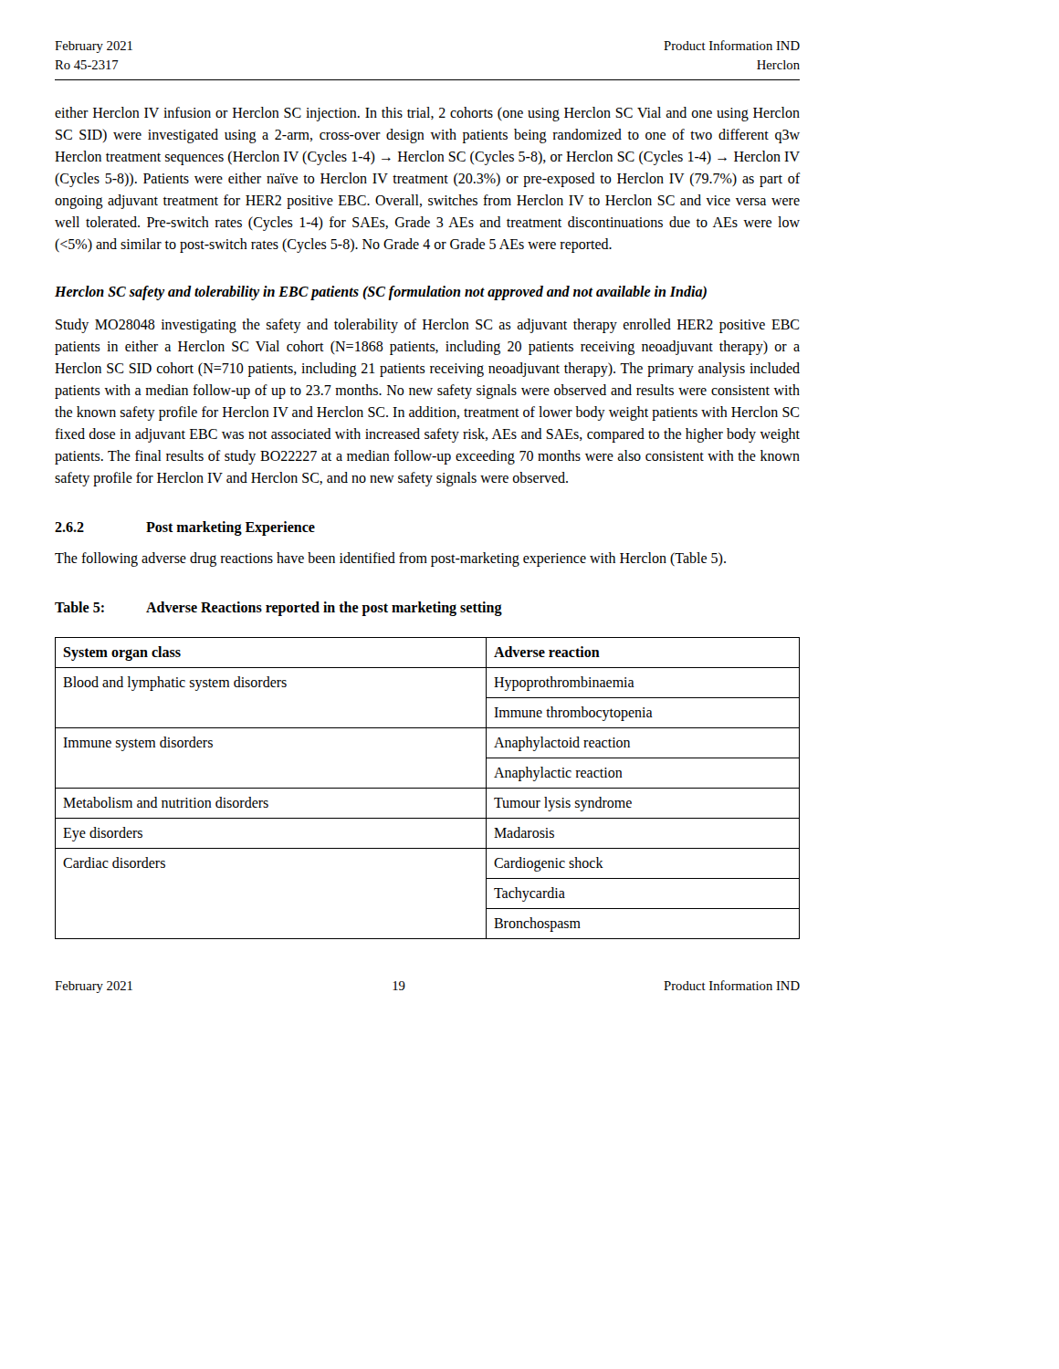February 2021
Ro 45-2317
Product Information IND
Herclon
either Herclon IV infusion or Herclon SC injection. In this trial, 2 cohorts (one using Herclon SC Vial and one using Herclon SC SID) were investigated using a 2-arm, cross-over design with patients being randomized to one of two different q3w Herclon treatment sequences (Herclon IV (Cycles 1-4) → Herclon SC (Cycles 5-8), or Herclon SC (Cycles 1-4) → Herclon IV (Cycles 5-8)). Patients were either naïve to Herclon IV treatment (20.3%) or pre-exposed to Herclon IV (79.7%) as part of ongoing adjuvant treatment for HER2 positive EBC. Overall, switches from Herclon IV to Herclon SC and vice versa were well tolerated. Pre-switch rates (Cycles 1-4) for SAEs, Grade 3 AEs and treatment discontinuations due to AEs were low (<5%) and similar to post-switch rates (Cycles 5-8). No Grade 4 or Grade 5 AEs were reported.
Herclon SC safety and tolerability in EBC patients (SC formulation not approved and not available in India)
Study MO28048 investigating the safety and tolerability of Herclon SC as adjuvant therapy enrolled HER2 positive EBC patients in either a Herclon SC Vial cohort (N=1868 patients, including 20 patients receiving neoadjuvant therapy) or a Herclon SC SID cohort (N=710 patients, including 21 patients receiving neoadjuvant therapy). The primary analysis included patients with a median follow-up of up to 23.7 months. No new safety signals were observed and results were consistent with the known safety profile for Herclon IV and Herclon SC. In addition, treatment of lower body weight patients with Herclon SC fixed dose in adjuvant EBC was not associated with increased safety risk, AEs and SAEs, compared to the higher body weight patients. The final results of study BO22227 at a median follow-up exceeding 70 months were also consistent with the known safety profile for Herclon IV and Herclon SC, and no new safety signals were observed.
2.6.2 Post marketing Experience
The following adverse drug reactions have been identified from post-marketing experience with Herclon (Table 5).
Table 5: Adverse Reactions reported in the post marketing setting
| System organ class | Adverse reaction |
| --- | --- |
| Blood and lymphatic system disorders | Hypoprothrombinaemia |
| Immune thrombocytopenia |
| Immune system disorders | Anaphylactoid reaction |
| Anaphylactic reaction |
| Metabolism and nutrition disorders | Tumour lysis syndrome |
| Eye disorders | Madarosis |
| Cardiac disorders | Cardiogenic shock |
| Tachycardia |
| Bronchospasm |
February 2021
19
Product Information IND